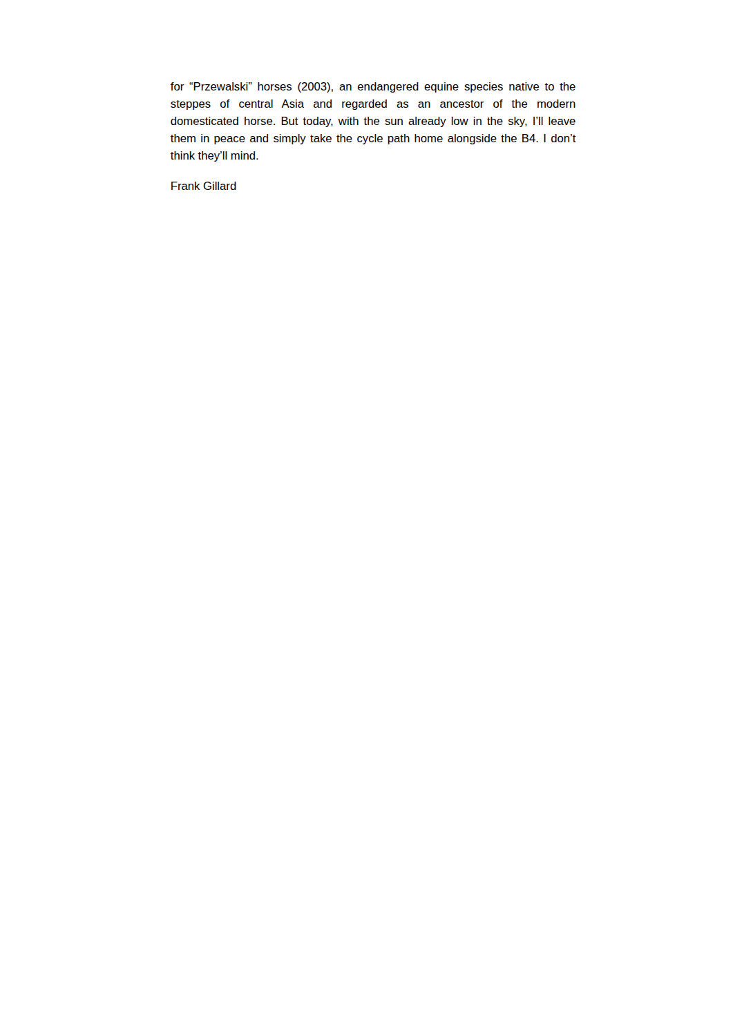for “Przewalski” horses (2003), an endangered equine species native to the steppes of central Asia and regarded as an ancestor of the modern domesticated horse. But today, with the sun already low in the sky, I’ll leave them in peace and simply take the cycle path home alongside the B4. I don’t think they’ll mind.
Frank Gillard